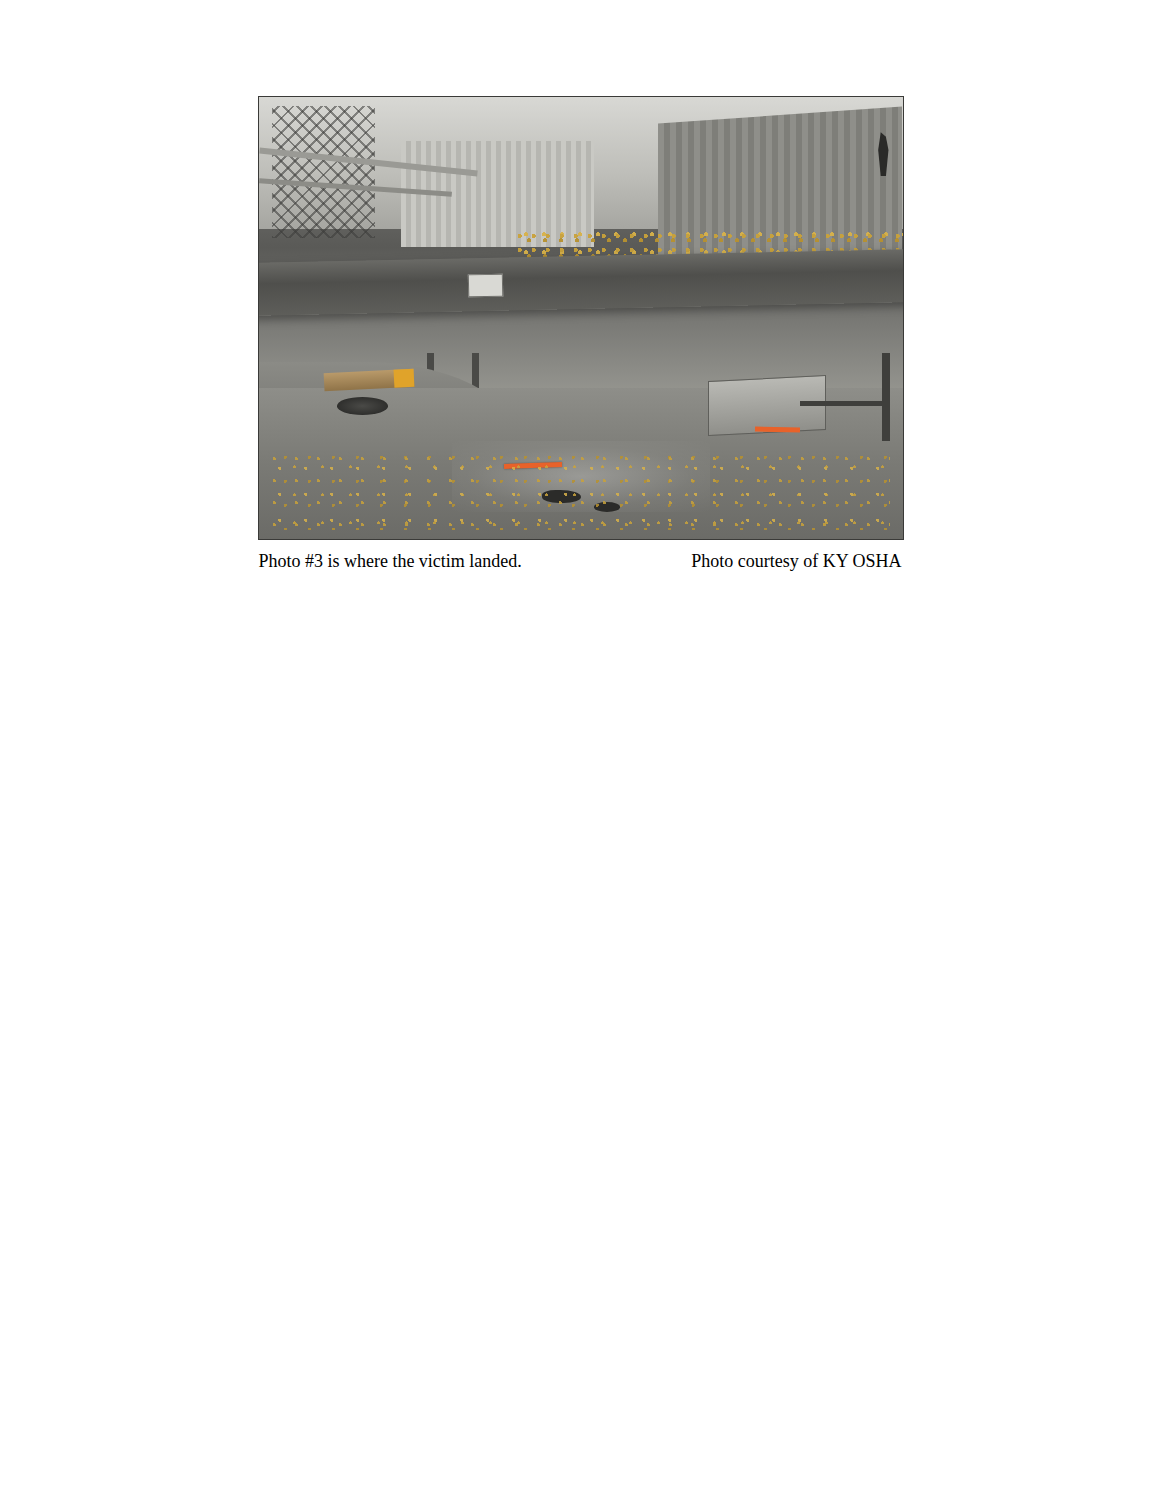Photo #3 is where the victim landed. Photo courtesy of KY OSHA